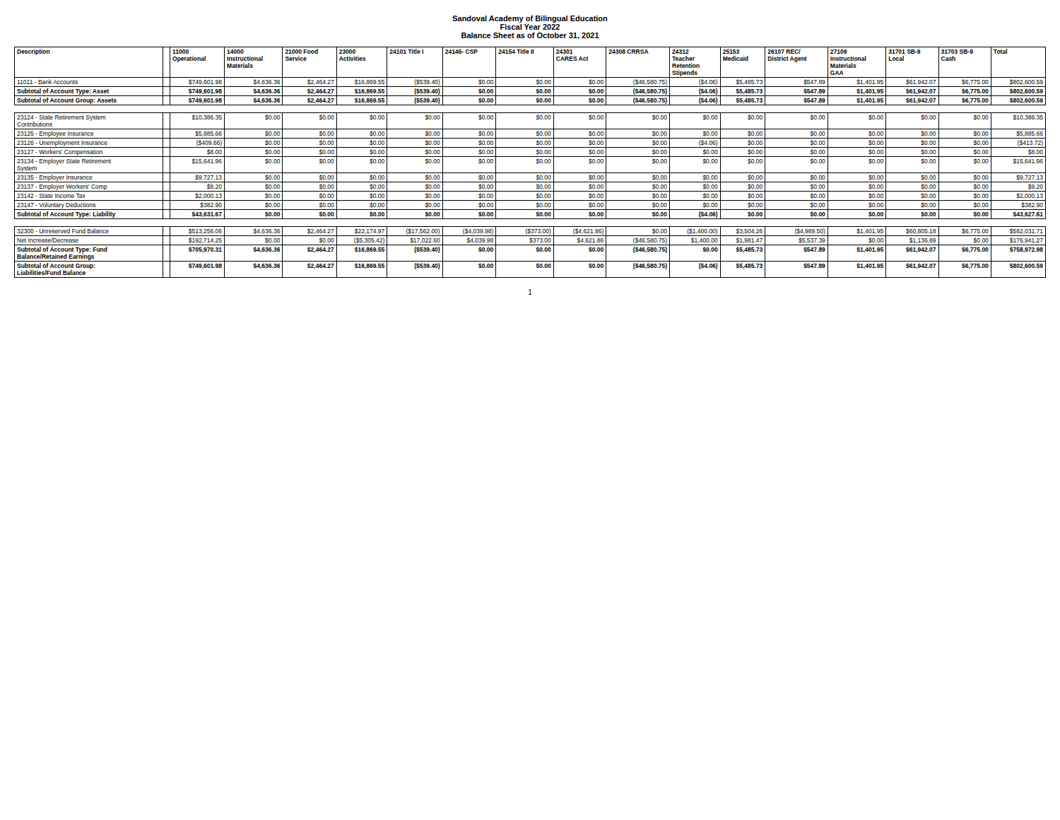Sandoval Academy of Bilingual Education
Fiscal Year 2022
Balance Sheet as of October 31, 2021
| Description | | 11000 Operational | 14000 Instructional Materials | 21000 Food Service | 23000 Activities | 24101 Title I | 24146- CSP | 24154 Title II | 24301 CARES Act | 24308 CRRSA | 24312 Teacher Retention Stipends | 25153 Medicaid | 26107 REC/ District Agent | 27109 Instructional Materials GAA | 31701 SB-9 Local | 31703 SB-9 Cash | Total |
| --- | --- | --- | --- | --- | --- | --- | --- | --- | --- | --- | --- | --- | --- | --- | --- | --- | --- |
| 11011 - Bank Accounts | | $749,601.98 | $4,636.36 | $2,464.27 | $16,869.55 | ($539.40) | $0.00 | $0.00 | $0.00 | ($46,580.75) | ($4.06) | $5,485.73 | $547.89 | $1,401.95 | $61,942.07 | $6,775.00 | $802,600.59 |
| Subtotal of Account Type: Asset | | $749,601.98 | $4,636.36 | $2,464.27 | $16,869.55 | ($539.40) | $0.00 | $0.00 | $0.00 | ($46,580.75) | ($4.06) | $5,485.73 | $547.89 | $1,401.95 | $61,942.07 | $6,775.00 | $802,600.59 |
| Subtotal of Account Group: Assets | | $749,601.98 | $4,636.36 | $2,464.27 | $16,869.55 | ($539.40) | $0.00 | $0.00 | $0.00 | ($46,580.75) | ($4.06) | $5,485.73 | $547.89 | $1,401.95 | $61,942.07 | $6,775.00 | $802,600.59 |
| 23124 - State Retirement System Contributions | | $10,386.35 | $0.00 | $0.00 | $0.00 | $0.00 | $0.00 | $0.00 | $0.00 | $0.00 | $0.00 | $0.00 | $0.00 | $0.00 | $0.00 | $0.00 | $10,386.35 |
| 23125 - Employee Insurance | | $5,885.66 | $0.00 | $0.00 | $0.00 | $0.00 | $0.00 | $0.00 | $0.00 | $0.00 | $0.00 | $0.00 | $0.00 | $0.00 | $0.00 | $0.00 | $5,885.66 |
| 23126 - Unemployment Insurance | | ($409.66) | $0.00 | $0.00 | $0.00 | $0.00 | $0.00 | $0.00 | $0.00 | $0.00 | ($4.06) | $0.00 | $0.00 | $0.00 | $0.00 | $0.00 | ($413.72) |
| 23127 - Workers' Compensation | | $8.00 | $0.00 | $0.00 | $0.00 | $0.00 | $0.00 | $0.00 | $0.00 | $0.00 | $0.00 | $0.00 | $0.00 | $0.00 | $0.00 | $0.00 | $8.00 |
| 23134 - Employer State Retirement System | | $15,641.96 | $0.00 | $0.00 | $0.00 | $0.00 | $0.00 | $0.00 | $0.00 | $0.00 | $0.00 | $0.00 | $0.00 | $0.00 | $0.00 | $0.00 | $15,641.96 |
| 23135 - Employer Insurance | | $9,727.13 | $0.00 | $0.00 | $0.00 | $0.00 | $0.00 | $0.00 | $0.00 | $0.00 | $0.00 | $0.00 | $0.00 | $0.00 | $0.00 | $0.00 | $9,727.13 |
| 23137 - Employer Workers' Comp | | $9.20 | $0.00 | $0.00 | $0.00 | $0.00 | $0.00 | $0.00 | $0.00 | $0.00 | $0.00 | $0.00 | $0.00 | $0.00 | $0.00 | $0.00 | $9.20 |
| 23142 - State Income Tax | | $2,000.13 | $0.00 | $0.00 | $0.00 | $0.00 | $0.00 | $0.00 | $0.00 | $0.00 | $0.00 | $0.00 | $0.00 | $0.00 | $0.00 | $0.00 | $2,000.13 |
| 23147 - Voluntary Deductions | | $382.90 | $0.00 | $0.00 | $0.00 | $0.00 | $0.00 | $0.00 | $0.00 | $0.00 | $0.00 | $0.00 | $0.00 | $0.00 | $0.00 | $0.00 | $382.90 |
| Subtotal of Account Type: Liability | | $43,631.67 | $0.00 | $0.00 | $0.00 | $0.00 | $0.00 | $0.00 | $0.00 | $0.00 | ($4.06) | $0.00 | $0.00 | $0.00 | $0.00 | $0.00 | $43,627.61 |
| 32300 - Unreserved Fund Balance | | $513,256.06 | $4,636.36 | $2,464.27 | $22,174.97 | ($17,562.00) | ($4,039.98) | ($373.00) | ($4,621.86) | $0.00 | ($1,400.00) | $3,504.26 | ($4,989.50) | $1,401.95 | $60,805.18 | $6,775.00 | $582,031.71 |
| Net Increase/Decrease | | $192,714.25 | $0.00 | $0.00 | ($5,305.42) | $17,022.60 | $4,039.98 | $373.00 | $4,621.86 | ($46,580.75) | $1,400.00 | $1,981.47 | $5,537.39 | $0.00 | $1,136.89 | $0.00 | $176,941.27 |
| Subtotal of Account Type: Fund Balance/Retained Earnings | | $705,970.31 | $4,636.36 | $2,464.27 | $16,869.55 | ($539.40) | $0.00 | $0.00 | $0.00 | ($46,580.75) | $0.00 | $5,485.73 | $547.89 | $1,401.95 | $61,942.07 | $6,775.00 | $758,972.98 |
| Subtotal of Account Group: Liabilities/Fund Balance | | $749,601.98 | $4,636.36 | $2,464.27 | $16,869.55 | ($539.40) | $0.00 | $0.00 | $0.00 | ($46,580.75) | ($4.06) | $5,485.73 | $547.89 | $1,401.95 | $61,942.07 | $6,775.00 | $802,600.59 |
1